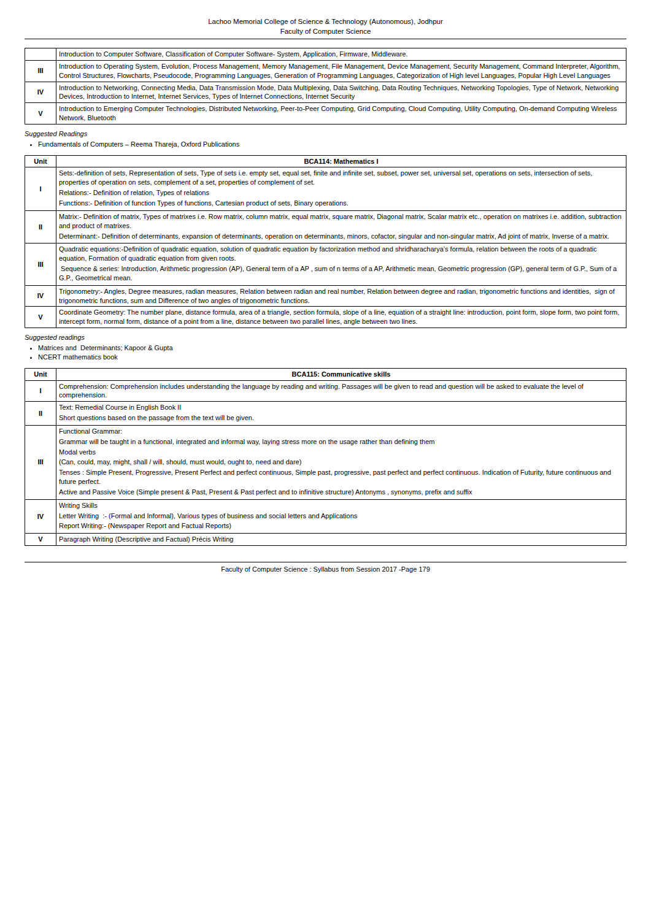Lachoo Memorial College of Science & Technology (Autonomous), Jodhpur
Faculty of Computer Science
| | Introduction to Computer Software, Classification of Computer Software- System, Application, Firmware, Middleware. |
| III | Introduction to Operating System, Evolution, Process Management, Memory Management, File Management, Device Management, Security Management, Command Interpreter, Algorithm, Control Structures, Flowcharts, Pseudocode, Programming Languages, Generation of Programming Languages, Categorization of High level Languages, Popular High Level Languages |
| IV | Introduction to Networking, Connecting Media, Data Transmission Mode, Data Multiplexing, Data Switching, Data Routing Techniques, Networking Topologies, Type of Network, Networking Devices, Introduction to Internet, Internet Services, Types of Internet Connections, Internet Security |
| V | Introduction to Emerging Computer Technologies, Distributed Networking, Peer-to-Peer Computing, Grid Computing, Cloud Computing, Utility Computing, On-demand Computing Wireless Network, Bluetooth |
Suggested Readings
Fundamentals of Computers – Reema Thareja, Oxford Publications
| Unit | BCA114: Mathematics I |
| --- | --- |
| I | Sets:-definition of sets, Representation of sets, Type of sets i.e. empty set, equal set, finite and infinite set, subset, power set, universal set, operations on sets, intersection of sets, properties of operation on sets, complement of a set, properties of complement of set. Relations:- Definition of relation, Types of relations Functions:- Definition of function Types of functions, Cartesian product of sets, Binary operations. |
| II | Matrix:- Definition of matrix, Types of matrixes i.e. Row matrix, column matrix, equal matrix, square matrix, Diagonal matrix, Scalar matrix etc., operation on matrixes i.e. addition, subtraction and product of matrixes. Determinant:- Definition of determinants, expansion of determinants, operation on determinants, minors, cofactor, singular and non-singular matrix, Ad joint of matrix, Inverse of a matrix. |
| III | Quadratic equations:-Definition of quadratic equation, solution of quadratic equation by factorization method and shridharacharya’s formula, relation between the roots of a quadratic equation, Formation of quadratic equation from given roots. Sequence & series: Introduction, Arithmetic progression (AP), General term of a AP , sum of n terms of a AP, Arithmetic mean, Geometric progression (GP), general term of G.P., Sum of a G.P., Geometrical mean. |
| IV | Trigonometry:- Angles, Degree measures, radian measures, Relation between radian and real number, Relation between degree and radian, trigonometric functions and identities, sign of trigonometric functions, sum and Difference of two angles of trigonometric functions. |
| V | Coordinate Geometry: The number plane, distance formula, area of a triangle, section formula, slope of a line, equation of a straight line: introduction, point form, slope form, two point form, intercept form, normal form, distance of a point from a line, distance between two parallel lines, angle between two lines. |
Suggested readings
Matrices and Determinants; Kapoor & Gupta
NCERT mathematics book
| Unit | BCA115: Communicative skills |
| --- | --- |
| I | Comprehension: Comprehension includes understanding the language by reading and writing. Passages will be given to read and question will be asked to evaluate the level of comprehension. |
| II | Text: Remedial Course in English Book II Short questions based on the passage from the text will be given. |
| III | Functional Grammar: Grammar will be taught in a functional, integrated and informal way, laying stress more on the usage rather than defining them Modal verbs (Can, could, may, might, shall / will, should, must would, ought to, need and dare) Tenses : Simple Present, Progressive, Present Perfect and perfect continuous, Simple past, progressive, past perfect and perfect continuous. Indication of Futurity, future continuous and future perfect. Active and Passive Voice (Simple present & Past, Present & Past perfect and to infinitive structure) Antonyms , synonyms, prefix and suffix |
| IV | Writing Skills Letter Writing :- (Formal and Informal), Various types of business and social letters and Applications Report Writing:- (Newspaper Report and Factual Reports) |
| V | Paragraph Writing (Descriptive and Factual) Précis Writing |
Faculty of Computer Science : Syllabus from Session 2017 -Page 179